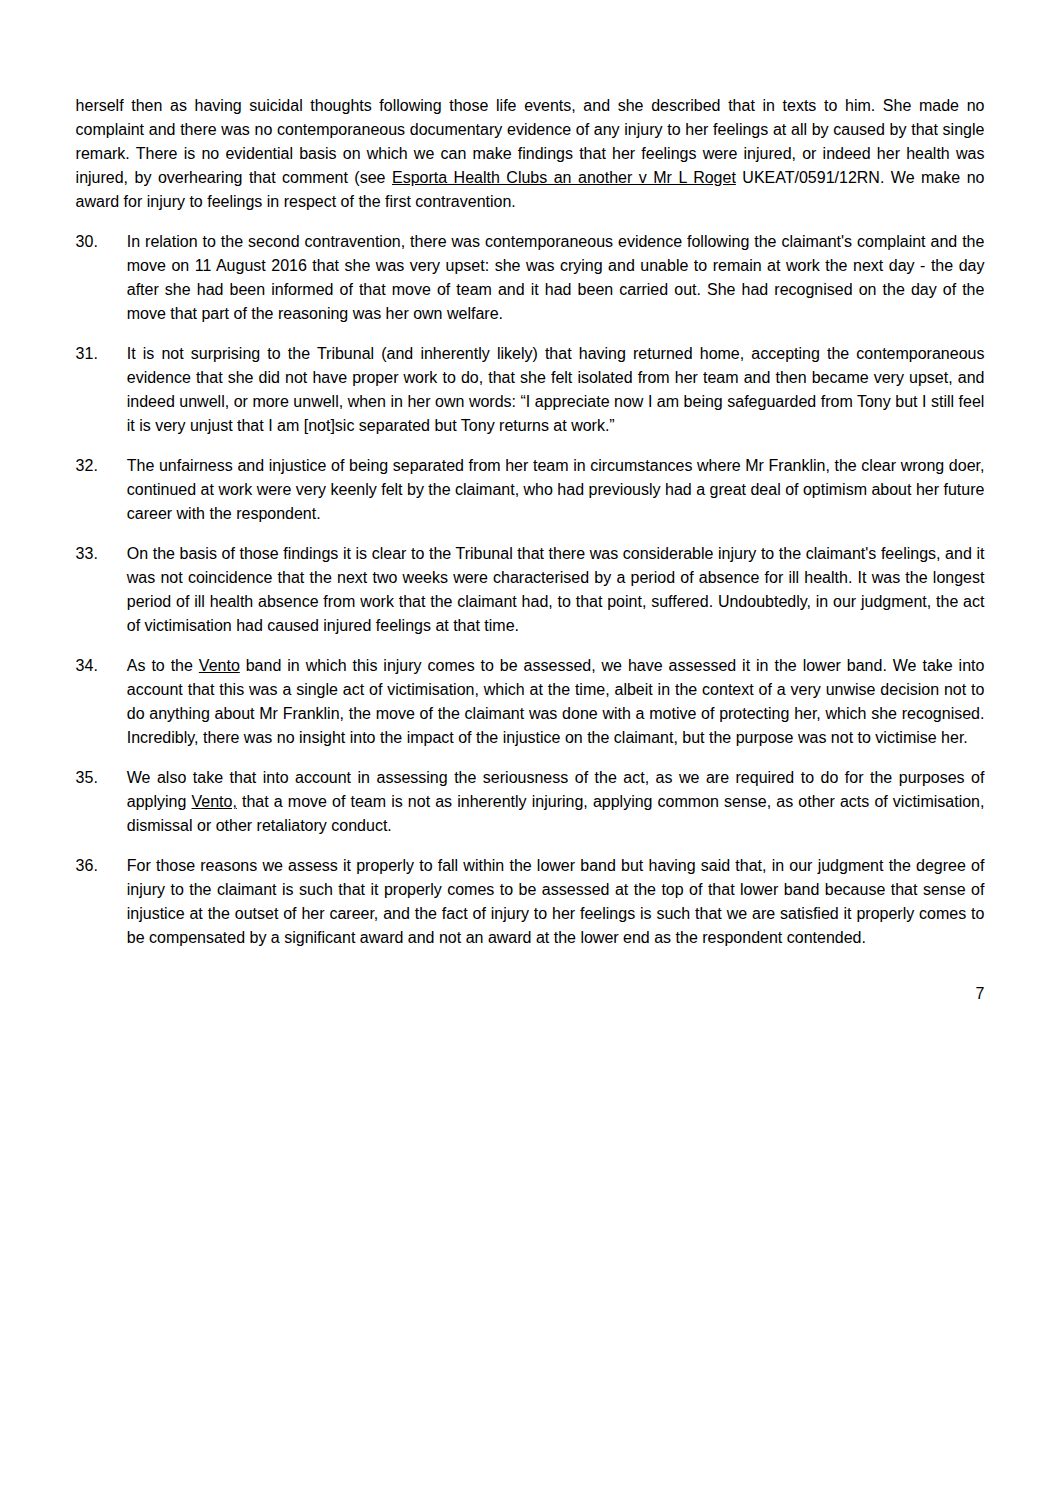herself then as having suicidal thoughts following those life events, and she described that in texts to him. She made no complaint and there was no contemporaneous documentary evidence of any injury to her feelings at all by caused by that single remark. There is no evidential basis on which we can make findings that her feelings were injured, or indeed her health was injured, by overhearing that comment (see Esporta Health Clubs an another v Mr L Roget UKEAT/0591/12RN. We make no award for injury to feelings in respect of the first contravention.
In relation to the second contravention, there was contemporaneous evidence following the claimant's complaint and the move on 11 August 2016 that she was very upset: she was crying and unable to remain at work the next day - the day after she had been informed of that move of team and it had been carried out. She had recognised on the day of the move that part of the reasoning was her own welfare.
It is not surprising to the Tribunal (and inherently likely) that having returned home, accepting the contemporaneous evidence that she did not have proper work to do, that she felt isolated from her team and then became very upset, and indeed unwell, or more unwell, when in her own words: “I appreciate now I am being safeguarded from Tony but I still feel it is very unjust that I am [not]sic separated but Tony returns at work.”
The unfairness and injustice of being separated from her team in circumstances where Mr Franklin, the clear wrong doer, continued at work were very keenly felt by the claimant, who had previously had a great deal of optimism about her future career with the respondent.
On the basis of those findings it is clear to the Tribunal that there was considerable injury to the claimant's feelings, and it was not coincidence that the next two weeks were characterised by a period of absence for ill health. It was the longest period of ill health absence from work that the claimant had, to that point, suffered. Undoubtedly, in our judgment, the act of victimisation had caused injured feelings at that time.
As to the Vento band in which this injury comes to be assessed, we have assessed it in the lower band. We take into account that this was a single act of victimisation, which at the time, albeit in the context of a very unwise decision not to do anything about Mr Franklin, the move of the claimant was done with a motive of protecting her, which she recognised. Incredibly, there was no insight into the impact of the injustice on the claimant, but the purpose was not to victimise her.
We also take that into account in assessing the seriousness of the act, as we are required to do for the purposes of applying Vento, that a move of team is not as inherently injuring, applying common sense, as other acts of victimisation, dismissal or other retaliatory conduct.
For those reasons we assess it properly to fall within the lower band but having said that, in our judgment the degree of injury to the claimant is such that it properly comes to be assessed at the top of that lower band because that sense of injustice at the outset of her career, and the fact of injury to her feelings is such that we are satisfied it properly comes to be compensated by a significant award and not an award at the lower end as the respondent contended.
7